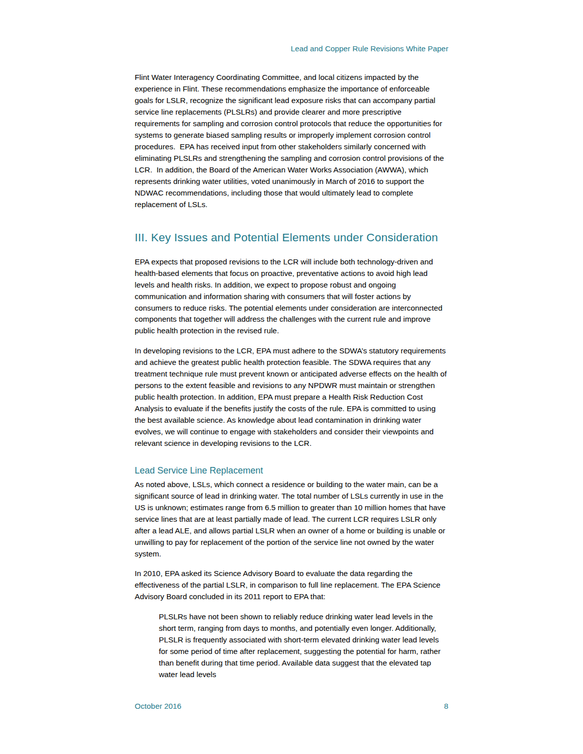Lead and Copper Rule Revisions White Paper
Flint Water Interagency Coordinating Committee, and local citizens impacted by the experience in Flint. These recommendations emphasize the importance of enforceable goals for LSLR, recognize the significant lead exposure risks that can accompany partial service line replacements (PLSLRs) and provide clearer and more prescriptive requirements for sampling and corrosion control protocols that reduce the opportunities for systems to generate biased sampling results or improperly implement corrosion control procedures. EPA has received input from other stakeholders similarly concerned with eliminating PLSLRs and strengthening the sampling and corrosion control provisions of the LCR. In addition, the Board of the American Water Works Association (AWWA), which represents drinking water utilities, voted unanimously in March of 2016 to support the NDWAC recommendations, including those that would ultimately lead to complete replacement of LSLs.
III. Key Issues and Potential Elements under Consideration
EPA expects that proposed revisions to the LCR will include both technology-driven and health-based elements that focus on proactive, preventative actions to avoid high lead levels and health risks. In addition, we expect to propose robust and ongoing communication and information sharing with consumers that will foster actions by consumers to reduce risks. The potential elements under consideration are interconnected components that together will address the challenges with the current rule and improve public health protection in the revised rule.
In developing revisions to the LCR, EPA must adhere to the SDWA’s statutory requirements and achieve the greatest public health protection feasible. The SDWA requires that any treatment technique rule must prevent known or anticipated adverse effects on the health of persons to the extent feasible and revisions to any NPDWR must maintain or strengthen public health protection. In addition, EPA must prepare a Health Risk Reduction Cost Analysis to evaluate if the benefits justify the costs of the rule. EPA is committed to using the best available science. As knowledge about lead contamination in drinking water evolves, we will continue to engage with stakeholders and consider their viewpoints and relevant science in developing revisions to the LCR.
Lead Service Line Replacement
As noted above, LSLs, which connect a residence or building to the water main, can be a significant source of lead in drinking water. The total number of LSLs currently in use in the US is unknown; estimates range from 6.5 million to greater than 10 million homes that have service lines that are at least partially made of lead. The current LCR requires LSLR only after a lead ALE, and allows partial LSLR when an owner of a home or building is unable or unwilling to pay for replacement of the portion of the service line not owned by the water system.
In 2010, EPA asked its Science Advisory Board to evaluate the data regarding the effectiveness of the partial LSLR, in comparison to full line replacement. The EPA Science Advisory Board concluded in its 2011 report to EPA that:
PLSLRs have not been shown to reliably reduce drinking water lead levels in the short term, ranging from days to months, and potentially even longer. Additionally, PLSLR is frequently associated with short-term elevated drinking water lead levels for some period of time after replacement, suggesting the potential for harm, rather than benefit during that time period. Available data suggest that the elevated tap water lead levels
October 2016 8